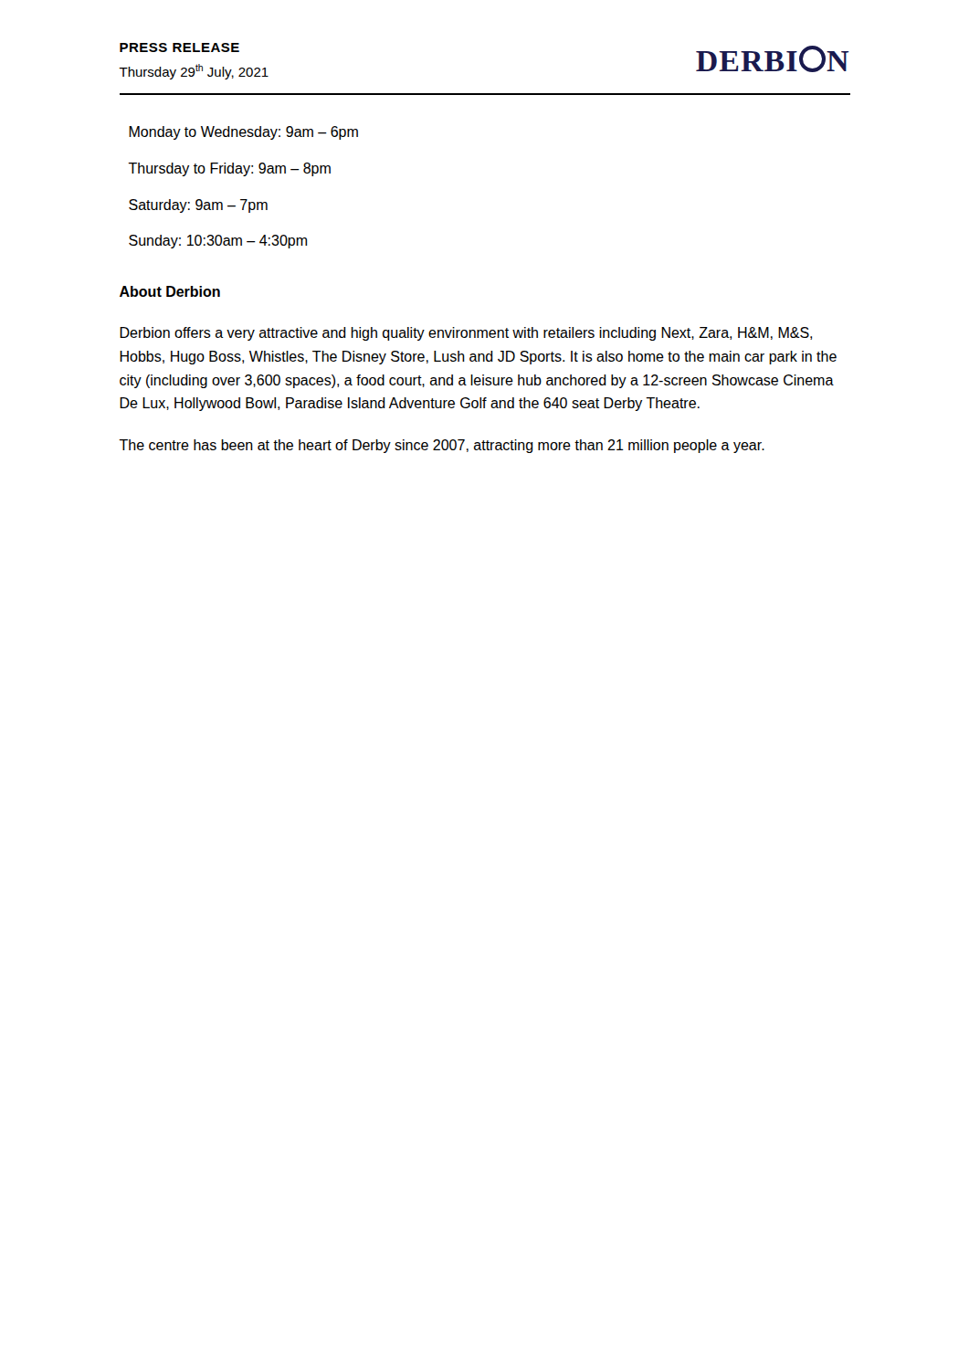PRESS RELEASE
Thursday 29th July, 2021
DERBI N
Monday to Wednesday: 9am – 6pm
Thursday to Friday: 9am – 8pm
Saturday: 9am – 7pm
Sunday: 10:30am – 4:30pm
About Derbion
Derbion offers a very attractive and high quality environment with retailers including Next, Zara, H&M, M&S, Hobbs, Hugo Boss, Whistles, The Disney Store, Lush and JD Sports. It is also home to the main car park in the city (including over 3,600 spaces), a food court, and a leisure hub anchored by a 12-screen Showcase Cinema De Lux, Hollywood Bowl, Paradise Island Adventure Golf and the 640 seat Derby Theatre.
The centre has been at the heart of Derby since 2007, attracting more than 21 million people a year.